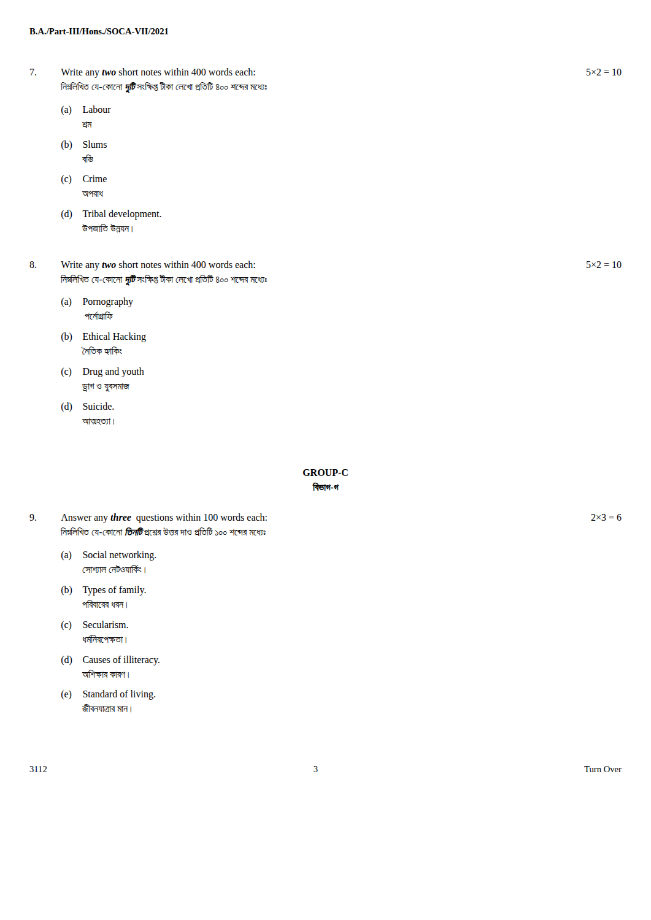B.A./Part-III/Hons./SOCA-VII/2021
7.
Write any two short notes within 400 words each:
নিম্নলিখিত যে-কোনো দুটি সংক্ষিপ্ত টীকা লেখো প্রতিটি ৪০০ শব্দের মধ্যেঃ
(a) Labour
শ্রম
(b) Slums
বস্তি
(c) Crime
অপরাধ
(d) Tribal development.
উপজাতি উন্নয়ন।
5×2 = 10
8.
Write any two short notes within 400 words each:
নিম্নলিখিত যে-কোনো দুটি সংক্ষিপ্ত টীকা লেখো প্রতিটি ৪০০ শব্দের মধ্যেঃ
(a) Pornography
পর্নোগ্রাফি
(b) Ethical Hacking
নৈতিক হ্যাকিং
(c) Drug and youth
ড্রাগ ও যুবসমাজ
(d) Suicide.
আত্মহত্যা।
5×2 = 10
GROUP-C
বিভাগ-গ
9.
Answer any three questions within 100 words each:
নিম্নলিখিত যে-কোনো তিনটি প্রশ্নের উত্তর দাও প্রতিটি ১০০ শব্দের মধ্যেঃ
(a) Social networking.
সোশ্যাল নেটওয়ার্কিং।
(b) Types of family.
পরিবারের ধরন।
(c) Secularism.
ধর্মনিরপেক্ষতা।
(d) Causes of illiteracy.
অশিক্ষার কারণ।
(e) Standard of living.
জীবনযাত্রার মান।
2×3 = 6
3112
3
Turn Over